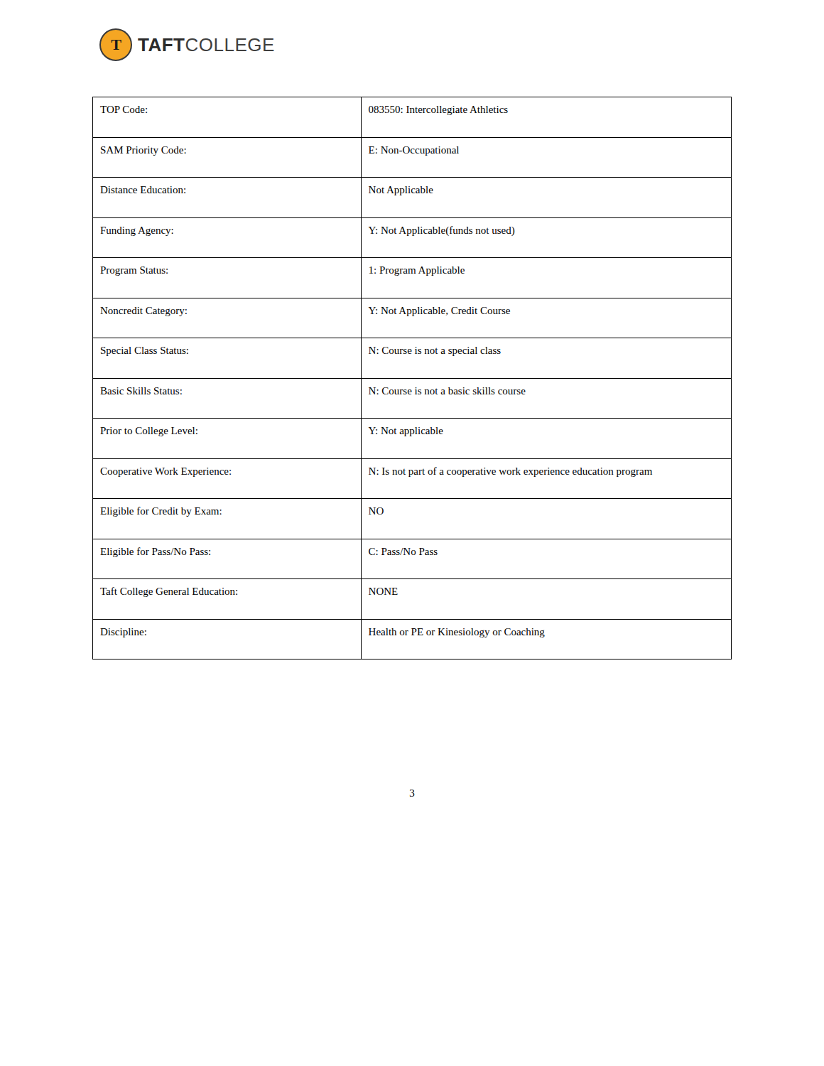T TAFTCOLLEGE
| TOP Code: | 083550: Intercollegiate Athletics |
| SAM Priority Code: | E: Non-Occupational |
| Distance Education: | Not Applicable |
| Funding Agency: | Y: Not Applicable(funds not used) |
| Program Status: | 1: Program Applicable |
| Noncredit Category: | Y: Not Applicable, Credit Course |
| Special Class Status: | N: Course is not a special class |
| Basic Skills Status: | N: Course is not a basic skills course |
| Prior to College Level: | Y: Not applicable |
| Cooperative Work Experience: | N: Is not part of a cooperative work experience education program |
| Eligible for Credit by Exam: | NO |
| Eligible for Pass/No Pass: | C: Pass/No Pass |
| Taft College General Education: | NONE |
| Discipline: | Health or PE or Kinesiology or Coaching |
3